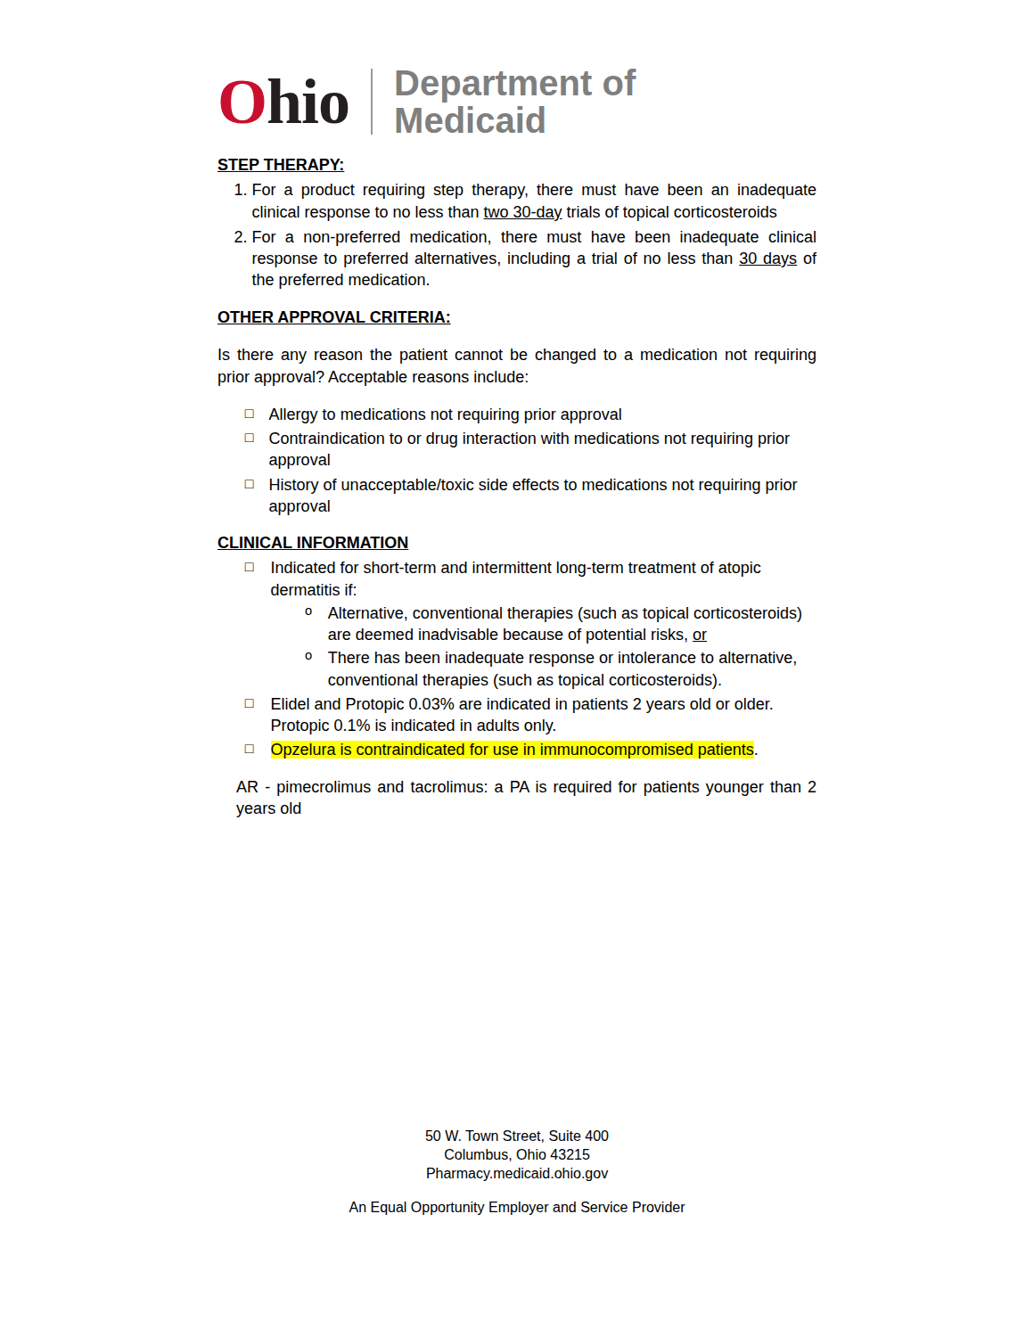Ohio
Department of
Medicaid
STEP THERAPY:
For a product requiring step therapy, there must have been an inadequate clinical response to no less than two 30-day trials of topical corticosteroids
For a non-preferred medication, there must have been inadequate clinical response to preferred alternatives, including a trial of no less than 30 days of the preferred medication.
OTHER APPROVAL CRITERIA:
Is there any reason the patient cannot be changed to a medication not requiring prior approval? Acceptable reasons include:
Allergy to medications not requiring prior approval
Contraindication to or drug interaction with medications not requiring prior approval
History of unacceptable/toxic side effects to medications not requiring prior approval
CLINICAL INFORMATION
Indicated for short-term and intermittent long-term treatment of atopic dermatitis if:
Alternative, conventional therapies (such as topical corticosteroids) are deemed inadvisable because of potential risks, or
There has been inadequate response or intolerance to alternative, conventional therapies (such as topical corticosteroids).
Elidel and Protopic 0.03% are indicated in patients 2 years old or older. Protopic 0.1% is indicated in adults only.
Opzelura is contraindicated for use in immunocompromised patients.
AR - pimecrolimus and tacrolimus: a PA is required for patients younger than 2 years old
50 W. Town Street, Suite 400
Columbus, Ohio 43215
Pharmacy.medicaid.ohio.gov
An Equal Opportunity Employer and Service Provider